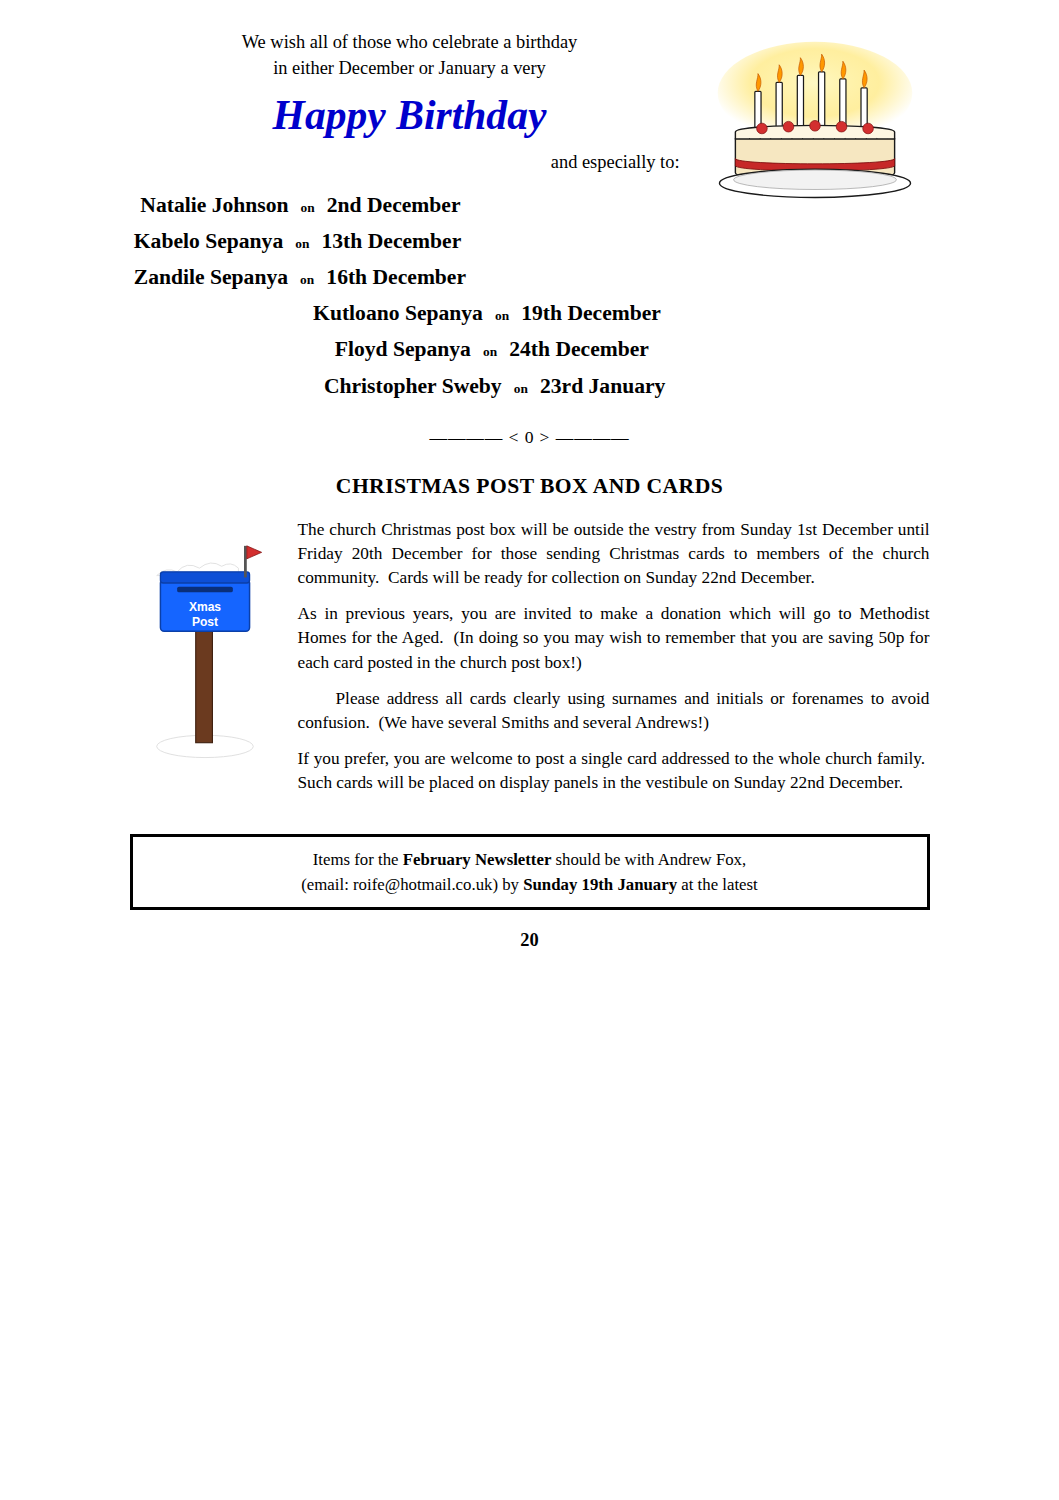We wish all of those who celebrate a birthday
in either December or January a very
Happy Birthday
and especially to:
Natalie Johnson on 2nd December
Kabelo Sepanya on 13th December
Zandile Sepanya on 16th December
Kutloano Sepanya on 19th December
Floyd Sepanya on 24th December
Christopher Sweby on 23rd January
———— < 0 > ————
Christmas Post Box and Cards
Xmas Post
The church Christmas post box will be outside the vestry from Sunday 1st December until Friday 20th December for those sending Christmas cards to members of the church community. Cards will be ready for collection on Sunday 22nd December.
As in previous years, you are invited to make a donation which will go to Methodist Homes for the Aged. (In doing so you may wish to remember that you are saving 50p for each card posted in the church post box!)
Please address all cards clearly using surnames and initials or forenames to avoid confusion. (We have several Smiths and several Andrews!)
If you prefer, you are welcome to post a single card addressed to the whole church family. Such cards will be placed on display panels in the vestibule on Sunday 22nd December.
Items for the February Newsletter should be with Andrew Fox,
(email: roife@hotmail.co.uk) by Sunday 19th January at the latest
20